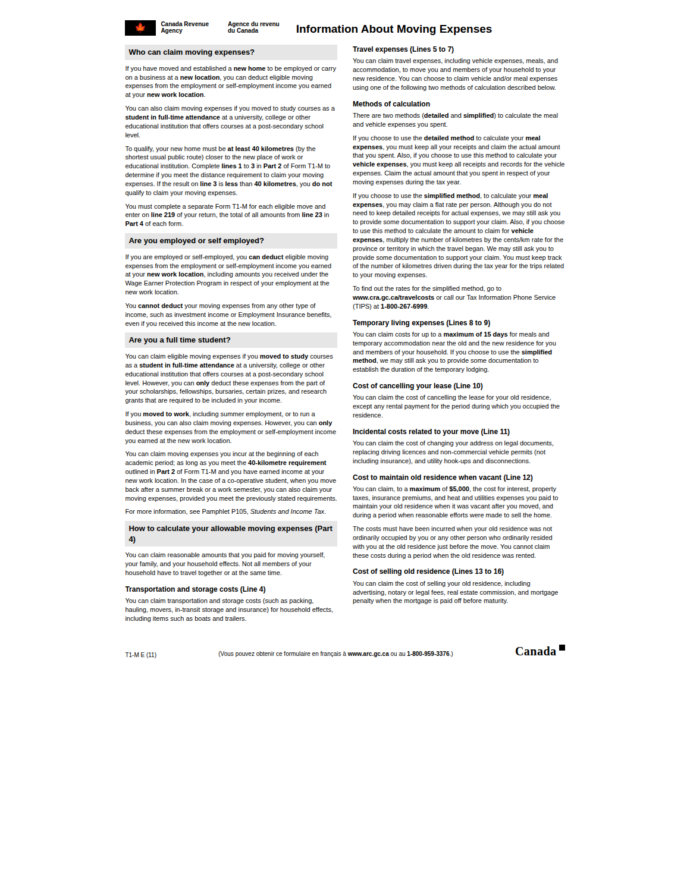🍁
Canada Revenue
Agency
Agence du revenu
du Canada
Information About Moving Expenses
Who can claim moving expenses?
If you have moved and established a new home to be employed or carry on a business at a new location, you can deduct eligible moving expenses from the employment or self-employment income you earned at your new work location.
You can also claim moving expenses if you moved to study courses as a student in full-time attendance at a university, college or other educational institution that offers courses at a post-secondary school level.
To qualify, your new home must be at least 40 kilometres (by the shortest usual public route) closer to the new place of work or educational institution. Complete lines 1 to 3 in Part 2 of Form T1-M to determine if you meet the distance requirement to claim your moving expenses. If the result on line 3 is less than 40 kilometres, you do not qualify to claim your moving expenses.
You must complete a separate Form T1-M for each eligible move and enter on line 219 of your return, the total of all amounts from line 23 in Part 4 of each form.
Are you employed or self employed?
If you are employed or self-employed, you can deduct eligible moving expenses from the employment or self-employment income you earned at your new work location, including amounts you received under the Wage Earner Protection Program in respect of your employment at the new work location.
You cannot deduct your moving expenses from any other type of income, such as investment income or Employment Insurance benefits, even if you received this income at the new location.
Are you a full time student?
You can claim eligible moving expenses if you moved to study courses as a student in full-time attendance at a university, college or other educational institution that offers courses at a post-secondary school level. However, you can only deduct these expenses from the part of your scholarships, fellowships, bursaries, certain prizes, and research grants that are required to be included in your income.
If you moved to work, including summer employment, or to run a business, you can also claim moving expenses. However, you can only deduct these expenses from the employment or self-employment income you earned at the new work location.
You can claim moving expenses you incur at the beginning of each academic period; as long as you meet the 40-kilometre requirement outlined in Part 2 of Form T1-M and you have earned income at your new work location. In the case of a co-operative student, when you move back after a summer break or a work semester, you can also claim your moving expenses, provided you meet the previously stated requirements.
For more information, see Pamphlet P105, Students and Income Tax.
How to calculate your allowable moving expenses (Part 4)
You can claim reasonable amounts that you paid for moving yourself, your family, and your household effects. Not all members of your household have to travel together or at the same time.
Transportation and storage costs (Line 4)
You can claim transportation and storage costs (such as packing, hauling, movers, in-transit storage and insurance) for household effects, including items such as boats and trailers.
Travel expenses (Lines 5 to 7)
You can claim travel expenses, including vehicle expenses, meals, and accommodation, to move you and members of your household to your new residence. You can choose to claim vehicle and/or meal expenses using one of the following two methods of calculation described below.
Methods of calculation
There are two methods (detailed and simplified) to calculate the meal and vehicle expenses you spent.
If you choose to use the detailed method to calculate your meal expenses, you must keep all your receipts and claim the actual amount that you spent. Also, if you choose to use this method to calculate your vehicle expenses, you must keep all receipts and records for the vehicle expenses. Claim the actual amount that you spent in respect of your moving expenses during the tax year.
If you choose to use the simplified method, to calculate your meal expenses, you may claim a flat rate per person. Although you do not need to keep detailed receipts for actual expenses, we may still ask you to provide some documentation to support your claim. Also, if you choose to use this method to calculate the amount to claim for vehicle expenses, multiply the number of kilometres by the cents/km rate for the province or territory in which the travel began. We may still ask you to provide some documentation to support your claim. You must keep track of the number of kilometres driven during the tax year for the trips related to your moving expenses.
To find out the rates for the simplified method, go to www.cra.gc.ca/travelcosts or call our Tax Information Phone Service (TIPS) at 1-800-267-6999.
Temporary living expenses (Lines 8 to 9)
You can claim costs for up to a maximum of 15 days for meals and temporary accommodation near the old and the new residence for you and members of your household. If you choose to use the simplified method, we may still ask you to provide some documentation to establish the duration of the temporary lodging.
Cost of cancelling your lease (Line 10)
You can claim the cost of cancelling the lease for your old residence, except any rental payment for the period during which you occupied the residence.
Incidental costs related to your move (Line 11)
You can claim the cost of changing your address on legal documents, replacing driving licences and non-commercial vehicle permits (not including insurance), and utility hook-ups and disconnections.
Cost to maintain old residence when vacant (Line 12)
You can claim, to a maximum of $5,000, the cost for interest, property taxes, insurance premiums, and heat and utilities expenses you paid to maintain your old residence when it was vacant after you moved, and during a period when reasonable efforts were made to sell the home.
The costs must have been incurred when your old residence was not ordinarily occupied by you or any other person who ordinarily resided with you at the old residence just before the move. You cannot claim these costs during a period when the old residence was rented.
Cost of selling old residence (Lines 13 to 16)
You can claim the cost of selling your old residence, including advertising, notary or legal fees, real estate commission, and mortgage penalty when the mortgage is paid off before maturity.
T1-M E (11)
(Vous pouvez obtenir ce formulaire en français à www.arc.gc.ca ou au 1-800-959-3376.)
Canada